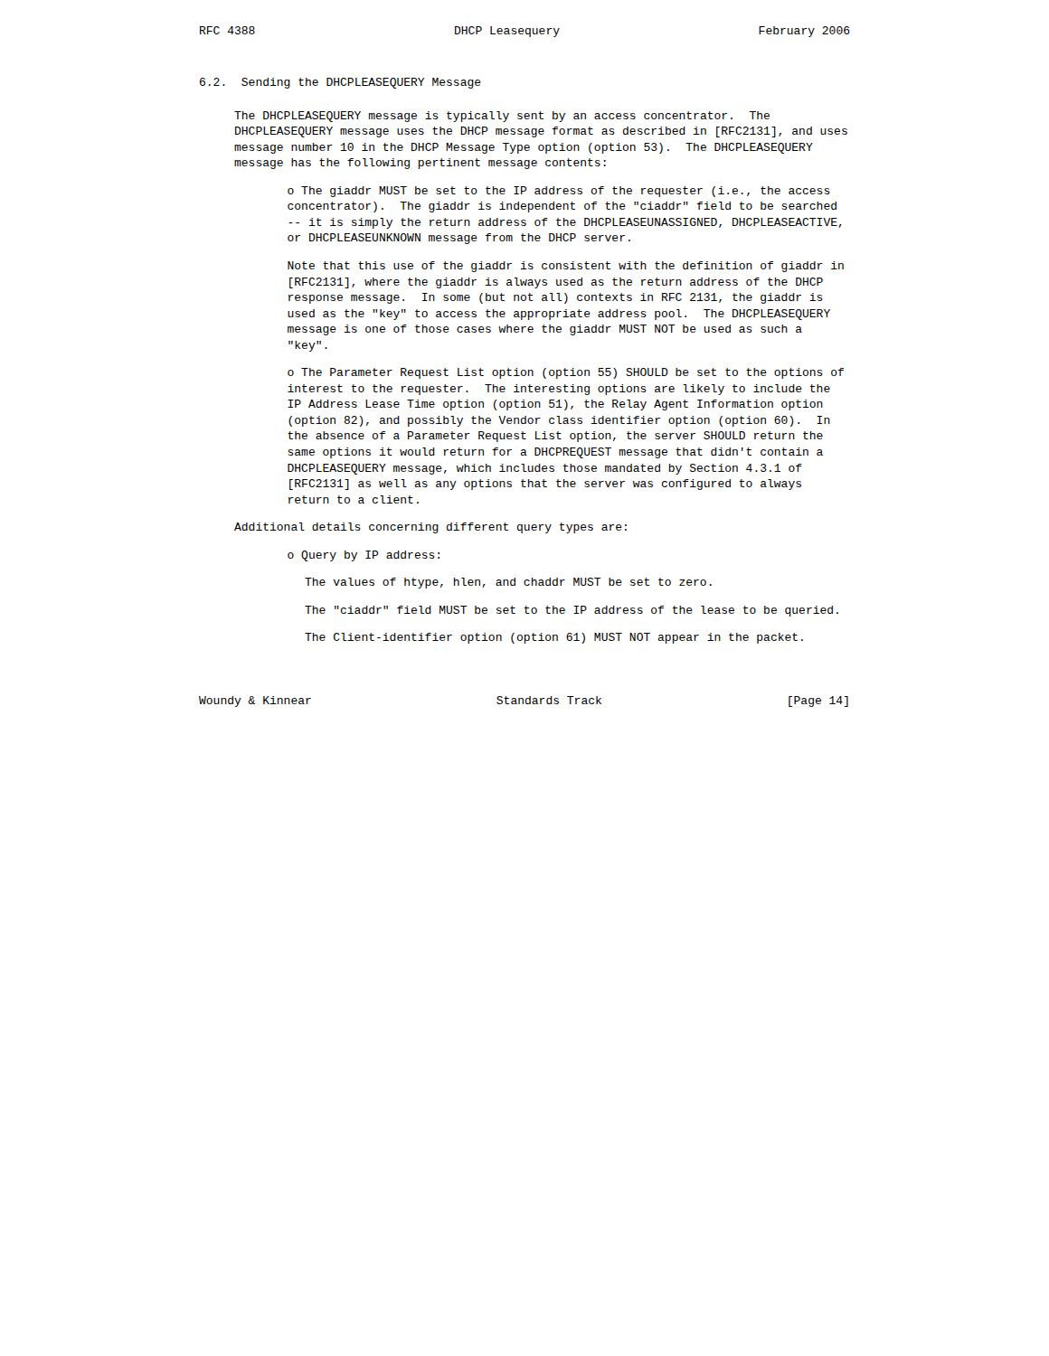RFC 4388 DHCP Leasequery February 2006
6.2. Sending the DHCPLEASEQUERY Message
The DHCPLEASEQUERY message is typically sent by an access concentrator. The DHCPLEASEQUERY message uses the DHCP message format as described in [RFC2131], and uses message number 10 in the DHCP Message Type option (option 53). The DHCPLEASEQUERY message has the following pertinent message contents:
o The giaddr MUST be set to the IP address of the requester (i.e., the access concentrator). The giaddr is independent of the "ciaddr" field to be searched -- it is simply the return address of the DHCPLEASEUNASSIGNED, DHCPLEASEACTIVE, or DHCPLEASEUNKNOWN message from the DHCP server.
Note that this use of the giaddr is consistent with the definition of giaddr in [RFC2131], where the giaddr is always used as the return address of the DHCP response message. In some (but not all) contexts in RFC 2131, the giaddr is used as the "key" to access the appropriate address pool. The DHCPLEASEQUERY message is one of those cases where the giaddr MUST NOT be used as such a "key".
o The Parameter Request List option (option 55) SHOULD be set to the options of interest to the requester. The interesting options are likely to include the IP Address Lease Time option (option 51), the Relay Agent Information option (option 82), and possibly the Vendor class identifier option (option 60). In the absence of a Parameter Request List option, the server SHOULD return the same options it would return for a DHCPREQUEST message that didn't contain a DHCPLEASEQUERY message, which includes those mandated by Section 4.3.1 of [RFC2131] as well as any options that the server was configured to always return to a client.
Additional details concerning different query types are:
o Query by IP address:
The values of htype, hlen, and chaddr MUST be set to zero.
The "ciaddr" field MUST be set to the IP address of the lease to be queried.
The Client-identifier option (option 61) MUST NOT appear in the packet.
Woundy & Kinnear Standards Track [Page 14]